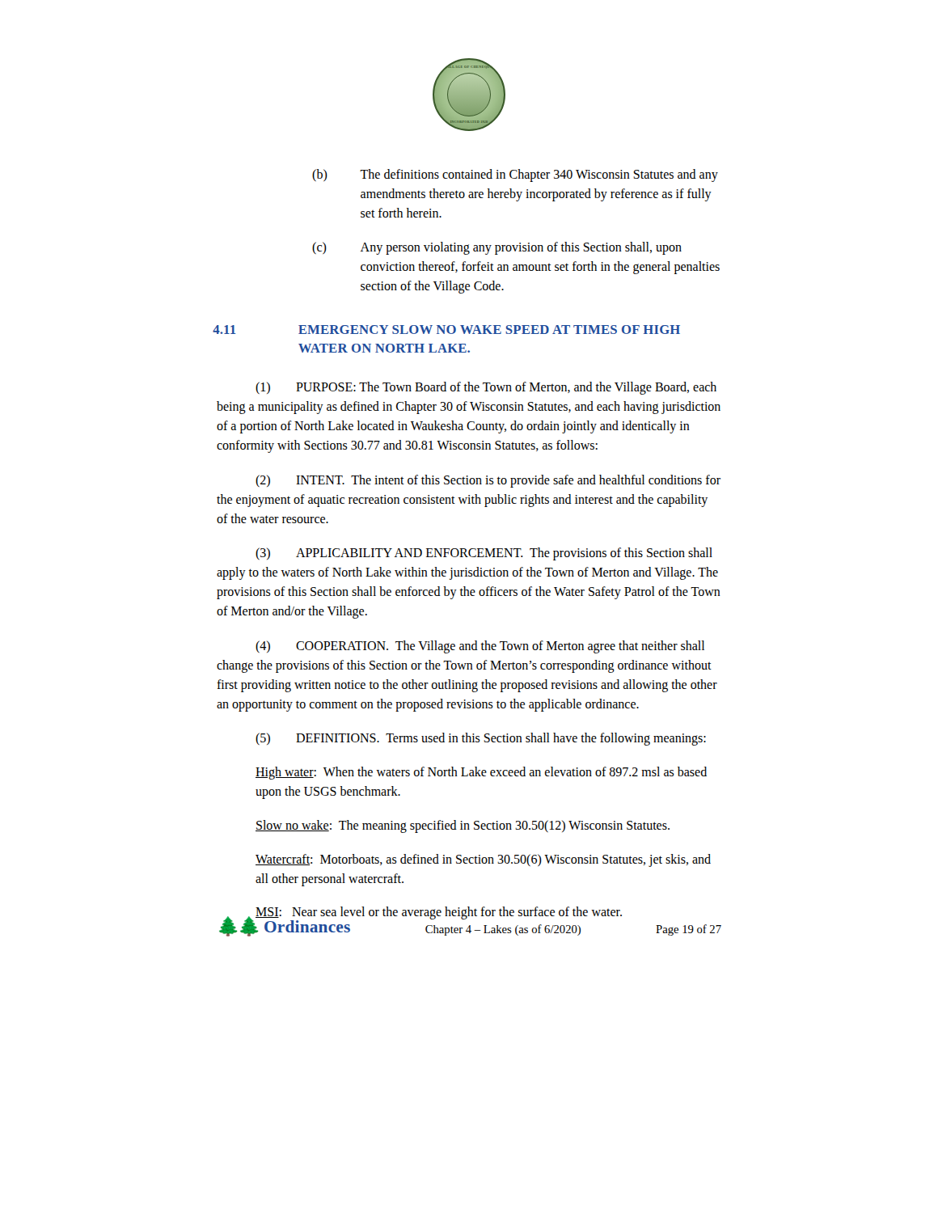(b) The definitions contained in Chapter 340 Wisconsin Statutes and any amendments thereto are hereby incorporated by reference as if fully set forth herein.
(c) Any person violating any provision of this Section shall, upon conviction thereof, forfeit an amount set forth in the general penalties section of the Village Code.
4.11 EMERGENCY SLOW NO WAKE SPEED AT TIMES OF HIGH WATER ON NORTH LAKE.
(1) PURPOSE: The Town Board of the Town of Merton, and the Village Board, each being a municipality as defined in Chapter 30 of Wisconsin Statutes, and each having jurisdiction of a portion of North Lake located in Waukesha County, do ordain jointly and identically in conformity with Sections 30.77 and 30.81 Wisconsin Statutes, as follows:
(2) INTENT. The intent of this Section is to provide safe and healthful conditions for the enjoyment of aquatic recreation consistent with public rights and interest and the capability of the water resource.
(3) APPLICABILITY AND ENFORCEMENT. The provisions of this Section shall apply to the waters of North Lake within the jurisdiction of the Town of Merton and Village. The provisions of this Section shall be enforced by the officers of the Water Safety Patrol of the Town of Merton and/or the Village.
(4) COOPERATION. The Village and the Town of Merton agree that neither shall change the provisions of this Section or the Town of Merton’s corresponding ordinance without first providing written notice to the other outlining the proposed revisions and allowing the other an opportunity to comment on the proposed revisions to the applicable ordinance.
(5) DEFINITIONS. Terms used in this Section shall have the following meanings:
High water: When the waters of North Lake exceed an elevation of 897.2 msl as based upon the USGS benchmark.
Slow no wake: The meaning specified in Section 30.50(12) Wisconsin Statutes.
Watercraft: Motorboats, as defined in Section 30.50(6) Wisconsin Statutes, jet skis, and all other personal watercraft.
MSI: Near sea level or the average height for the surface of the water.
🌲🌲 Ordinances
Chapter 4 – Lakes (as of 6/2020)
Page 19 of 27